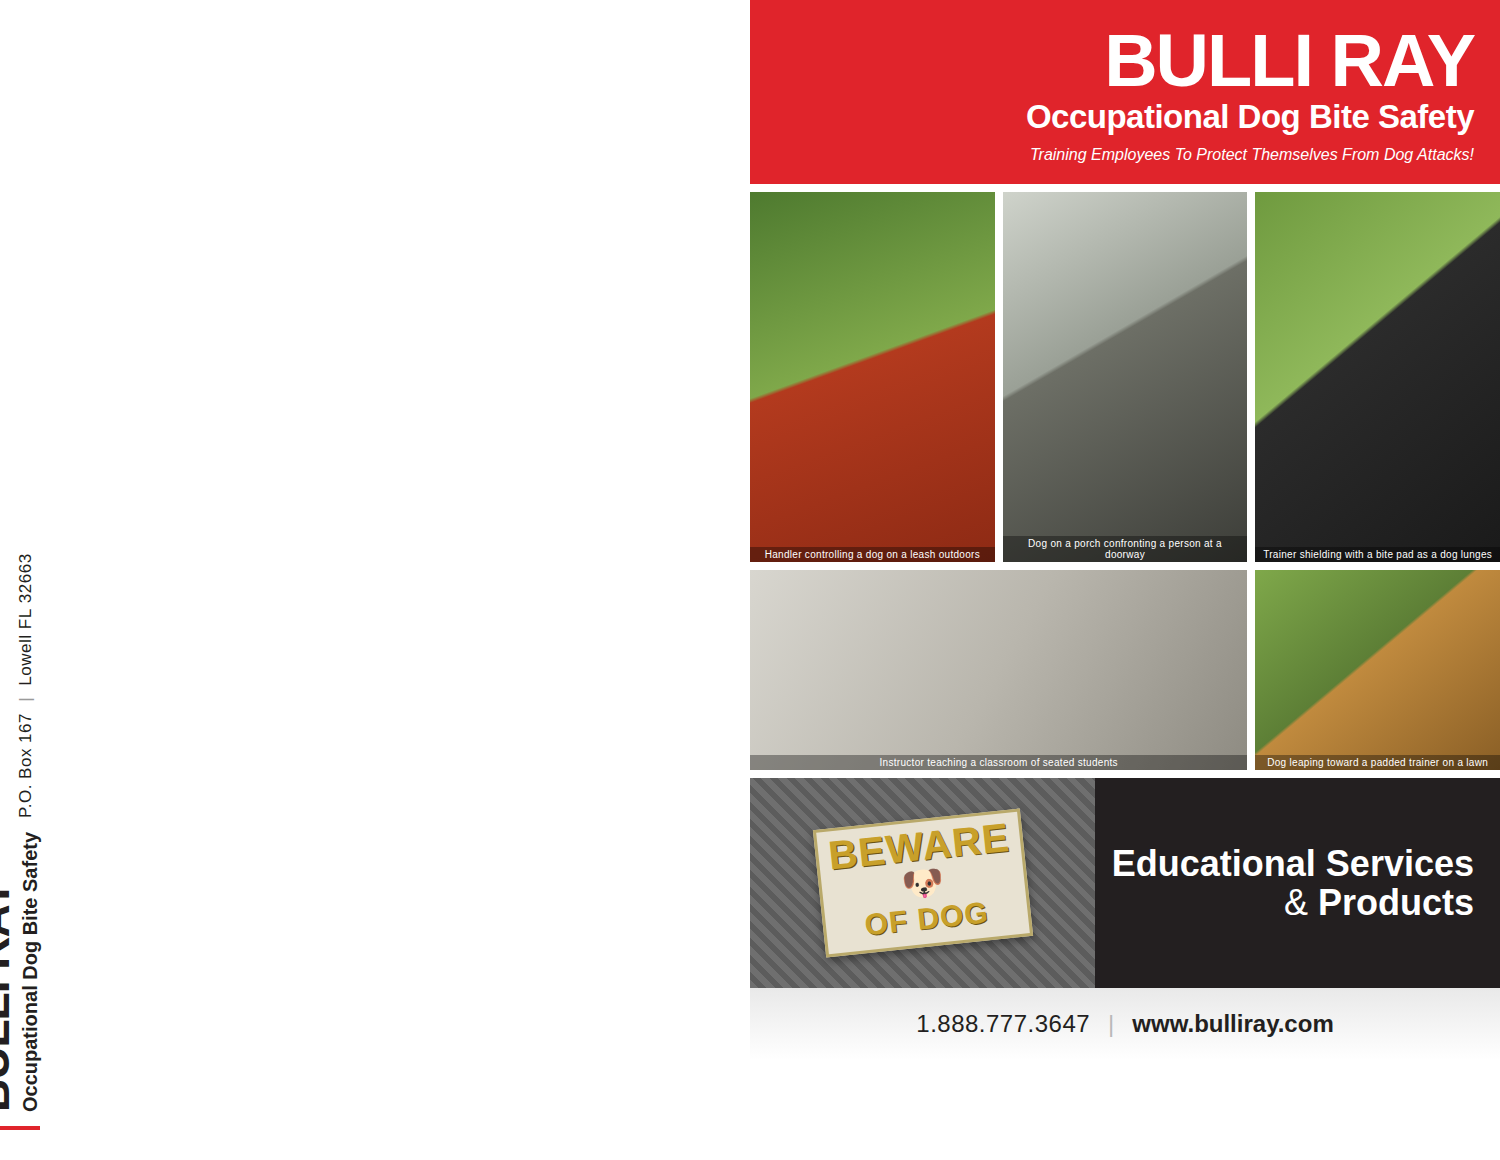BULLI RAY Occupational Dog Bite Safety
P.O. Box 167 | Lowell FL 32663
BULLI RAY
Occupational Dog Bite Safety
Training Employees To Protect Themselves From Dog Attacks!
Handler controlling a dog on a leash outdoors
Dog on a porch confronting a person at a doorway
Trainer shielding with a bite pad as a dog lunges
Instructor teaching a classroom of seated students
Dog leaping toward a padded trainer on a lawn
BEWARE
🐶
OF DOG
Educational Services
& Products
1.888.777.3647 | www.bulliray.com